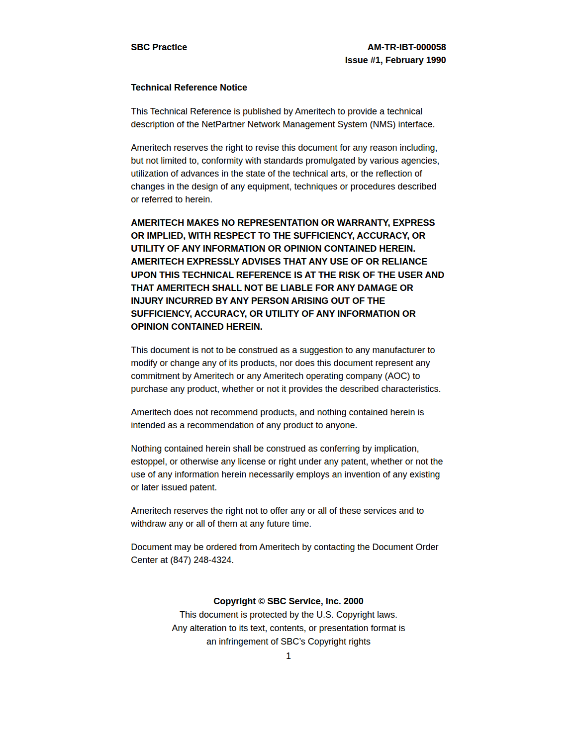SBC Practice
AM-TR-IBT-000058
Issue #1, February 1990
Technical Reference Notice
This Technical Reference is published by Ameritech to provide a technical description of the NetPartner Network Management System (NMS) interface.
Ameritech reserves the right to revise this document for any reason including, but not limited to, conformity with standards promulgated by various agencies, utilization of advances in the state of the technical arts, or the reflection of changes in the design of any equipment, techniques or procedures described or referred to herein.
Ameritech makes no representation or warranty, express or implied, with respect to the sufficiency, accuracy, or utility of any information or opinion contained herein. Ameritech expressly advises that any use of or reliance upon this Technical Reference is at the risk of the user and that Ameritech shall not be liable for any damage or injury incurred by any person arising out of the sufficiency, accuracy, or utility of any information or opinion contained herein.
This document is not to be construed as a suggestion to any manufacturer to modify or change any of its products, nor does this document represent any commitment by Ameritech or any Ameritech operating company (AOC) to purchase any product, whether or not it provides the described characteristics.
Ameritech does not recommend products, and nothing contained herein is intended as a recommendation of any product to anyone.
Nothing contained herein shall be construed as conferring by implication, estoppel, or otherwise any license or right under any patent, whether or not the use of any information herein necessarily employs an invention of any existing or later issued patent.
Ameritech reserves the right not to offer any or all of these services and to withdraw any or all of them at any future time.
Document may be ordered from Ameritech by contacting the Document Order Center at (847) 248-4324.
Copyright © SBC Service, Inc. 2000
This document is protected by the U.S. Copyright laws.
Any alteration to its text, contents, or presentation format is
an infringement of SBC’s Copyright rights
1